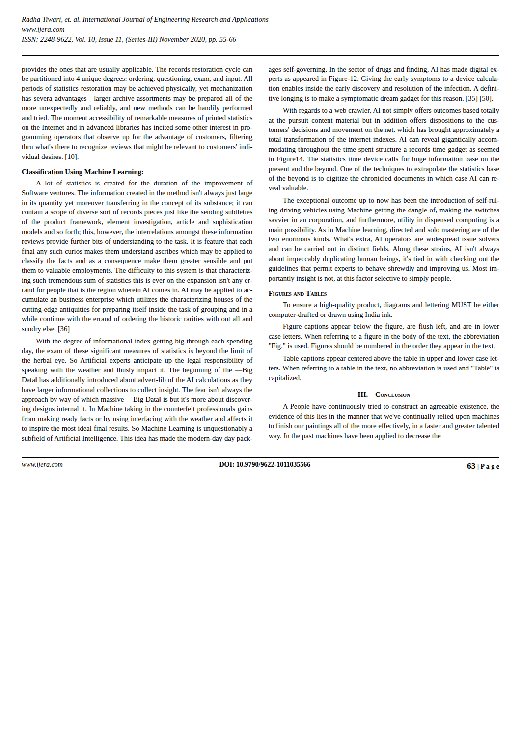Radha Tiwari, et. al. International Journal of Engineering Research and Applications www.ijera.com ISSN: 2248-9622, Vol. 10, Issue 11, (Series-III) November 2020, pp. 55-66
provides the ones that are usually applicable. The records restoration cycle can be partitioned into 4 unique degrees: ordering, questioning, exam, and input. All periods of statistics restoration may be achieved physically, yet mechanization has severa advantages—larger archive assortments may be prepared all of the more unexpectedly and reliably, and new methods can be handily performed and tried. The moment accessibility of remarkable measures of printed statistics on the Internet and in advanced libraries has incited some other interest in programming operators that observe up for the advantage of customers, filtering thru what's there to recognize reviews that might be relevant to customers' individual desires. [10].
Classification Using Machine Learning:
A lot of statistics is created for the duration of the improvement of Software ventures. The information created in the method isn't always just large in its quantity yet moreover transferring in the concept of its substance; it can contain a scope of diverse sort of records pieces just like the sending subtleties of the product framework, element investigation, article and sophistication models and so forth; this, however, the interrelations amongst these information reviews provide further bits of understanding to the task. It is feature that each final any such curios makes them understand ascribes which may be applied to classify the facts and as a consequence make them greater sensible and put them to valuable employments. The difficulty to this system is that characterizing such tremendous sum of statistics this is ever on the expansion isn't any errand for people that is the region wherein AI comes in. AI may be applied to accumulate an business enterprise which utilizes the characterizing houses of the cutting-edge antiquities for preparing itself inside the task of grouping and in a while continue with the errand of ordering the historic rarities with out all and sundry else. [36]
With the degree of informational index getting big through each spending day, the exam of these significant measures of statistics is beyond the limit of the herbal eye. So Artificial experts anticipate up the legal responsibility of speaking with the weather and thusly impact it. The beginning of the ―Big Data‖ has additionally introduced about advert-lib of the AI calculations as they have larger informational collections to collect insight. The fear isn't always the approach by way of which massive ―Big Data‖ is but it's more about discovering designs internal it. In Machine taking in the counterfeit professionals gains from making ready facts or by using interfacing with the weather and affects it to inspire the most ideal final results. So Machine Learning is unquestionably a subfield of Artificial Intelligence. This idea has made the modern-day day packages self-governing. In the sector of drugs and finding, AI has made digital experts as appeared in Figure-12. Giving the early symptoms to a device calculation enables inside the early discovery and resolution of the infection. A definitive longing is to make a symptomatic dream gadget for this reason. [35] [50].
With regards to a web crawler, AI not simply offers outcomes based totally at the pursuit content material but in addition offers dispositions to the customers' decisions and movement on the net, which has brought approximately a total transformation of the internet indexes. AI can reveal gigantically accommodating throughout the time spent structure a records time gadget as seemed in Figure14. The statistics time device calls for huge information base on the present and the beyond. One of the techniques to extrapolate the statistics base of the beyond is to digitize the chronicled documents in which case AI can reveal valuable.
The exceptional outcome up to now has been the introduction of self-ruling driving vehicles using Machine getting the dangle of, making the switches savvier in an corporation, and furthermore, utility in dispensed computing is a main possibility. As in Machine learning, directed and solo mastering are of the two enormous kinds. What's extra, AI operators are widespread issue solvers and can be carried out in distinct fields. Along these strains, AI isn't always about impeccably duplicating human beings, it's tied in with checking out the guidelines that permit experts to behave shrewdly and improving us. Most importantly insight is not, at this factor selective to simply people.
Figures and Tables
To ensure a high-quality product, diagrams and lettering MUST be either computer-drafted or drawn using India ink.
Figure captions appear below the figure, are flush left, and are in lower case letters. When referring to a figure in the body of the text, the abbreviation "Fig." is used. Figures should be numbered in the order they appear in the text.
Table captions appear centered above the table in upper and lower case letters. When referring to a table in the text, no abbreviation is used and "Table" is capitalized.
III. Conclusion
A People have continuously tried to construct an agreeable existence, the evidence of this lies in the manner that we've continually relied upon machines to finish our paintings all of the more effectively, in a faster and greater talented way. In the past machines have been applied to decrease the
www.ijera.com DOI: 10.9790/9622-1011035566 63 | P a g e